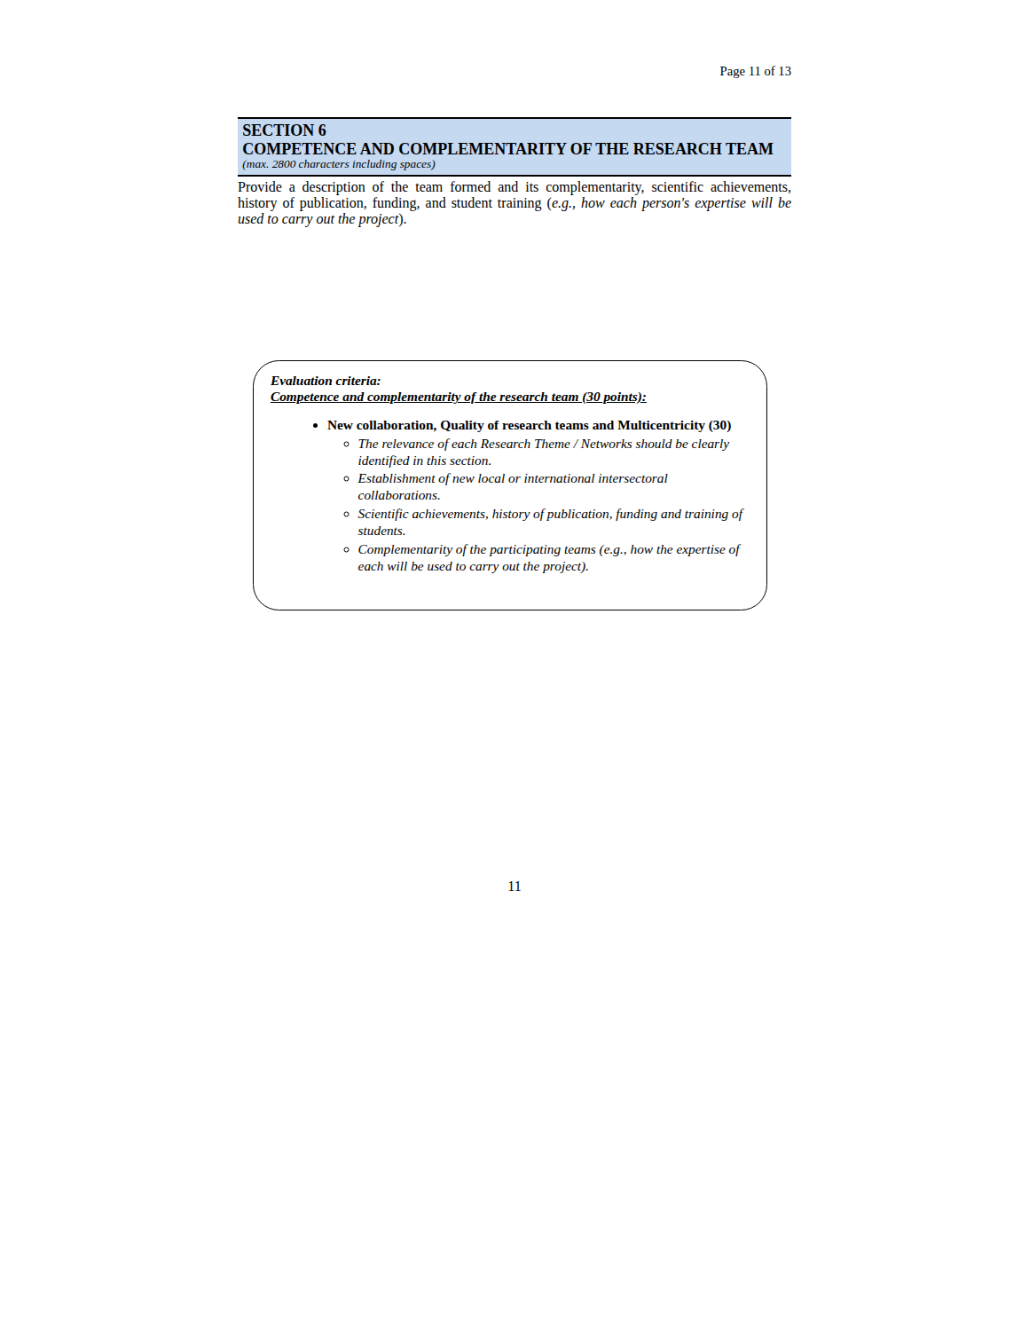Page 11 of 13
SECTION 6
COMPETENCE AND COMPLEMENTARITY OF THE RESEARCH TEAM
(max. 2800 characters including spaces)
Provide a description of the team formed and its complementarity, scientific achievements, history of publication, funding, and student training (e.g., how each person's expertise will be used to carry out the project).
Evaluation criteria:
Competence and complementarity of the research team (30 points):
New collaboration, Quality of research teams and Multicentricity (30)
The relevance of each Research Theme / Networks should be clearly identified in this section.
Establishment of new local or international intersectoral collaborations.
Scientific achievements, history of publication, funding and training of students.
Complementarity of the participating teams (e.g., how the expertise of each will be used to carry out the project).
11